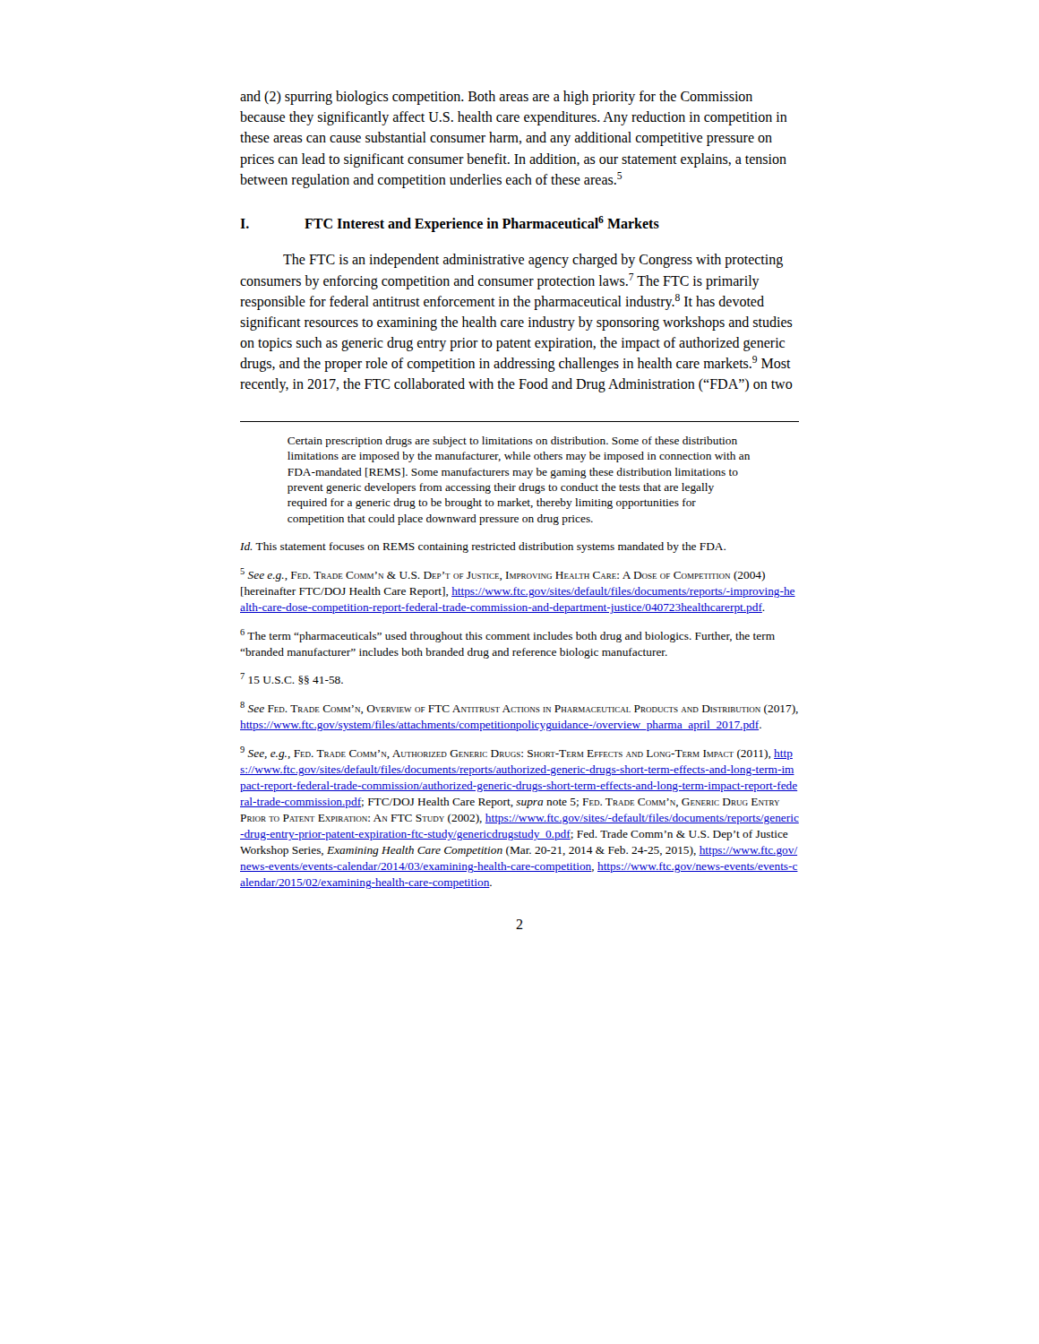and (2) spurring biologics competition. Both areas are a high priority for the Commission because they significantly affect U.S. health care expenditures. Any reduction in competition in these areas can cause substantial consumer harm, and any additional competitive pressure on prices can lead to significant consumer benefit. In addition, as our statement explains, a tension between regulation and competition underlies each of these areas.5
I. FTC Interest and Experience in Pharmaceutical6 Markets
The FTC is an independent administrative agency charged by Congress with protecting consumers by enforcing competition and consumer protection laws.7 The FTC is primarily responsible for federal antitrust enforcement in the pharmaceutical industry.8 It has devoted significant resources to examining the health care industry by sponsoring workshops and studies on topics such as generic drug entry prior to patent expiration, the impact of authorized generic drugs, and the proper role of competition in addressing challenges in health care markets.9 Most recently, in 2017, the FTC collaborated with the Food and Drug Administration (“FDA”) on two
Certain prescription drugs are subject to limitations on distribution. Some of these distribution limitations are imposed by the manufacturer, while others may be imposed in connection with an FDA-mandated [REMS]. Some manufacturers may be gaming these distribution limitations to prevent generic developers from accessing their drugs to conduct the tests that are legally required for a generic drug to be brought to market, thereby limiting opportunities for competition that could place downward pressure on drug prices.
Id. This statement focuses on REMS containing restricted distribution systems mandated by the FDA.
5 See e.g., Fed. Trade Comm’n & U.S. Dep’t of Justice, Improving Health Care: A Dose of Competition (2004) [hereinafter FTC/DOJ Health Care Report], https://www.ftc.gov/sites/default/files/documents/reports/-improving-health-care-dose-competition-report-federal-trade-commission-and-department-justice/040723healthcarerpt.pdf.
6 The term “pharmaceuticals” used throughout this comment includes both drug and biologics. Further, the term “branded manufacturer” includes both branded drug and reference biologic manufacturer.
7 15 U.S.C. §§ 41-58.
8 See Fed. Trade Comm’n, Overview of FTC Antitrust Actions in Pharmaceutical Products and Distribution (2017), https://www.ftc.gov/system/files/attachments/competitionpolicyguidance-/overview_pharma_april_2017.pdf.
9 See, e.g., Fed. Trade Comm’n, Authorized Generic Drugs: Short-Term Effects and Long-Term Impact (2011), https://www.ftc.gov/sites/default/files/documents/reports/authorized-generic-drugs-short-term-effects-and-long-term-impact-report-federal-trade-commission/authorized-generic-drugs-short-term-effects-and-long-term-impact-report-federal-trade-commission.pdf; FTC/DOJ Health Care Report, supra note 5; Fed. Trade Comm’n, Generic Drug Entry Prior to Patent Expiration: An FTC Study (2002), https://www.ftc.gov/sites/-default/files/documents/reports/generic-drug-entry-prior-patent-expiration-ftc-study/genericdrugstudy_0.pdf; Fed. Trade Comm’n & U.S. Dep’t of Justice Workshop Series, Examining Health Care Competition (Mar. 20-21, 2014 & Feb. 24-25, 2015), https://www.ftc.gov/news-events/events-calendar/2014/03/examining-health-care-competition, https://www.ftc.gov/news-events/events-calendar/2015/02/examining-health-care-competition.
2